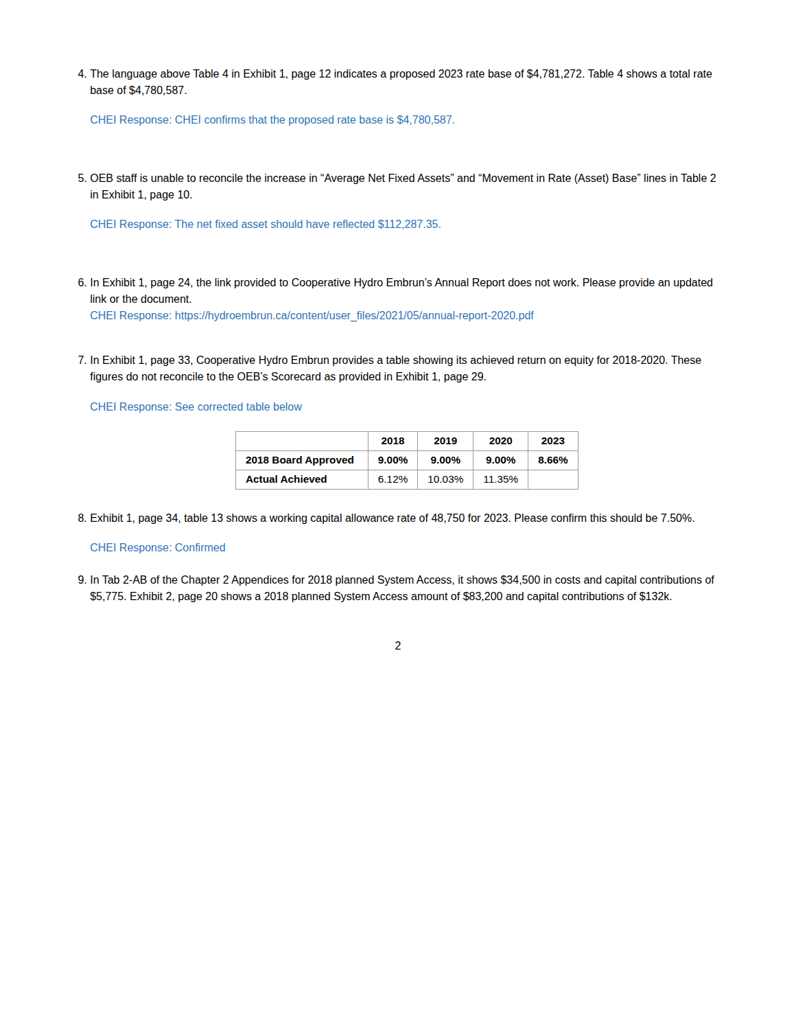The language above Table 4 in Exhibit 1, page 12 indicates a proposed 2023 rate base of $4,781,272. Table 4 shows a total rate base of $4,780,587.
CHEI Response: CHEI confirms that the proposed rate base is $4,780,587.
OEB staff is unable to reconcile the increase in “Average Net Fixed Assets” and “Movement in Rate (Asset) Base” lines in Table 2 in Exhibit 1, page 10.
CHEI Response: The net fixed asset should have reflected $112,287.35.
In Exhibit 1, page 24, the link provided to Cooperative Hydro Embrun’s Annual Report does not work. Please provide an updated link or the document.
CHEI Response: https://hydroembrun.ca/content/user_files/2021/05/annual-report-2020.pdf
In Exhibit 1, page 33, Cooperative Hydro Embrun provides a table showing its achieved return on equity for 2018-2020. These figures do not reconcile to the OEB’s Scorecard as provided in Exhibit 1, page 29.
CHEI Response: See corrected table below
| | 2018 | 2019 | 2020 | 2023 |
| --- | --- | --- | --- | --- |
| 2018 Board Approved | 9.00% | 9.00% | 9.00% | 8.66% |
| Actual Achieved | 6.12% | 10.03% | 11.35% | |
Exhibit 1, page 34, table 13 shows a working capital allowance rate of 48,750 for 2023. Please confirm this should be 7.50%.
CHEI Response: Confirmed
In Tab 2-AB of the Chapter 2 Appendices for 2018 planned System Access, it shows $34,500 in costs and capital contributions of $5,775. Exhibit 2, page 20 shows a 2018 planned System Access amount of $83,200 and capital contributions of $132k.
2